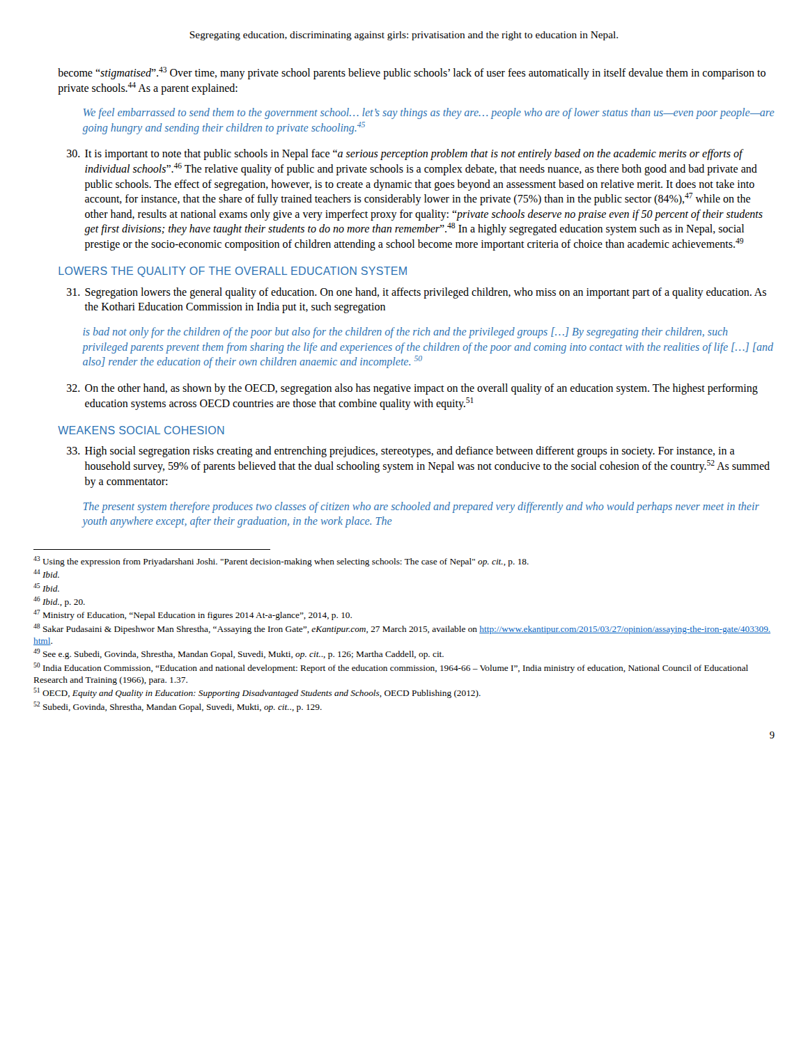Segregating education, discriminating against girls: privatisation and the right to education in Nepal.
become “stigmatised”.43 Over time, many private school parents believe public schools’ lack of user fees automatically in itself devalue them in comparison to private schools.44 As a parent explained:
We feel embarrassed to send them to the government school… let’s say things as they are… people who are of lower status than us—even poor people—are going hungry and sending their children to private schooling.45
30. It is important to note that public schools in Nepal face “a serious perception problem that is not entirely based on the academic merits or efforts of individual schools”.46 The relative quality of public and private schools is a complex debate, that needs nuance, as there both good and bad private and public schools. The effect of segregation, however, is to create a dynamic that goes beyond an assessment based on relative merit. It does not take into account, for instance, that the share of fully trained teachers is considerably lower in the private (75%) than in the public sector (84%),47 while on the other hand, results at national exams only give a very imperfect proxy for quality: “private schools deserve no praise even if 50 percent of their students get first divisions; they have taught their students to do no more than remember”.48 In a highly segregated education system such as in Nepal, social prestige or the socio-economic composition of children attending a school become more important criteria of choice than academic achievements.49
Lowers the quality of the overall education system
31. Segregation lowers the general quality of education. On one hand, it affects privileged children, who miss on an important part of a quality education. As the Kothari Education Commission in India put it, such segregation
is bad not only for the children of the poor but also for the children of the rich and the privileged groups […] By segregating their children, such privileged parents prevent them from sharing the life and experiences of the children of the poor and coming into contact with the realities of life […] [and also] render the education of their own children anaemic and incomplete. 50
32. On the other hand, as shown by the OECD, segregation also has negative impact on the overall quality of an education system. The highest performing education systems across OECD countries are those that combine quality with equity.51
Weakens social cohesion
33. High social segregation risks creating and entrenching prejudices, stereotypes, and defiance between different groups in society. For instance, in a household survey, 59% of parents believed that the dual schooling system in Nepal was not conducive to the social cohesion of the country.52 As summed by a commentator:
The present system therefore produces two classes of citizen who are schooled and prepared very differently and who would perhaps never meet in their youth anywhere except, after their graduation, in the work place. The
43 Using the expression from Priyadarshani Joshi. "Parent decision-making when selecting schools: The case of Nepal" op. cit., p. 18.
44 Ibid.
45 Ibid.
46 Ibid., p. 20.
47 Ministry of Education, “Nepal Education in figures 2014 At-a-glance”, 2014, p. 10.
48 Sakar Pudasaini & Dipeshwor Man Shrestha, “Assaying the Iron Gate”, eKantipur.com, 27 March 2015, available on http://www.ekantipur.com/2015/03/27/opinion/assaying-the-iron-gate/403309.html.
49 See e.g. Subedi, Govinda, Shrestha, Mandan Gopal, Suvedi, Mukti, op. cit.., p. 126; Martha Caddell, op. cit.
50 India Education Commission, “Education and national development: Report of the education commission, 1964-66 – Volume I”, India ministry of education, National Council of Educational Research and Training (1966), para. 1.37.
51 OECD, Equity and Quality in Education: Supporting Disadvantaged Students and Schools, OECD Publishing (2012).
52 Subedi, Govinda, Shrestha, Mandan Gopal, Suvedi, Mukti, op. cit.., p. 129.
9